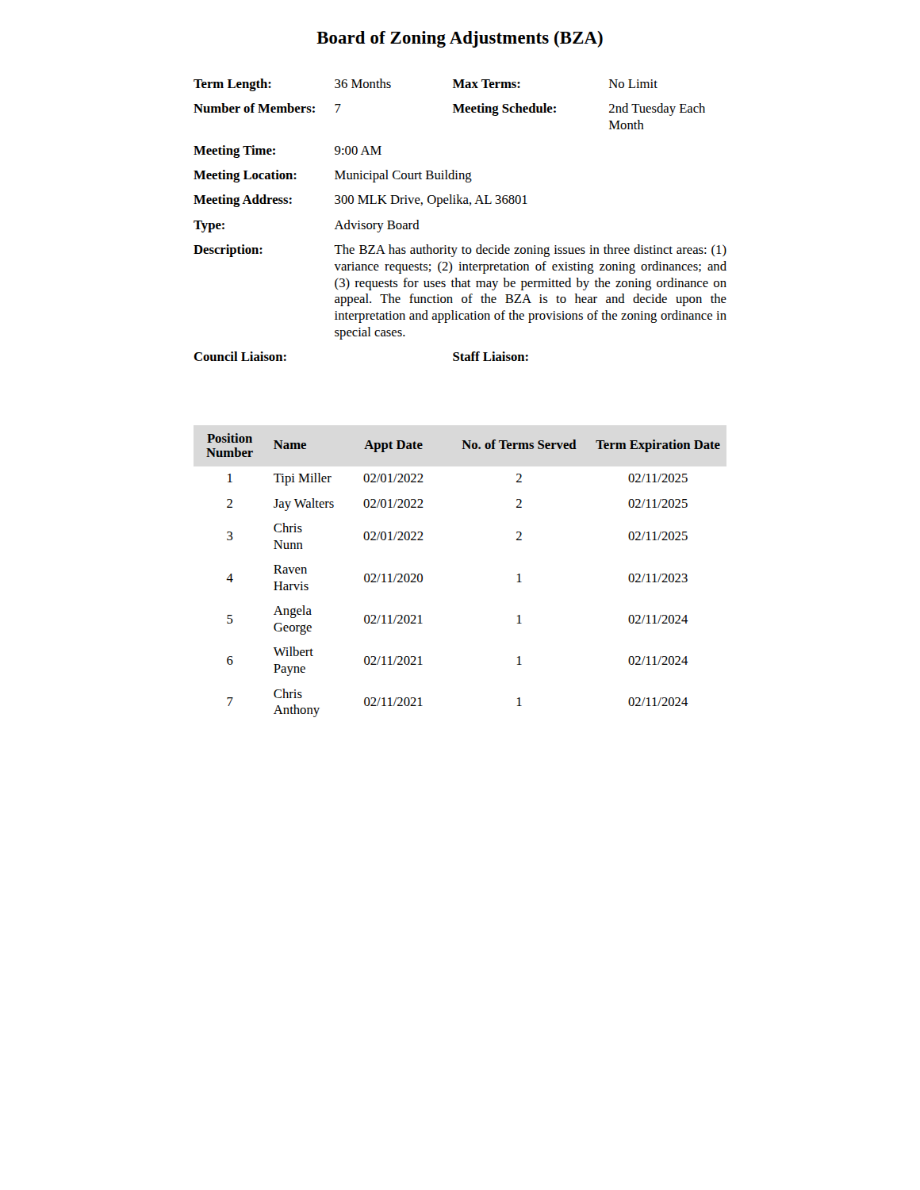Board of Zoning Adjustments (BZA)
| Term Length: | 36 Months | Max Terms: | No Limit |
| Number of Members: | 7 | Meeting Schedule: | 2nd Tuesday Each Month |
| Meeting Time: | 9:00 AM |
| Meeting Location: | Municipal Court Building |
| Meeting Address: | 300 MLK Drive, Opelika, AL 36801 |
| Type: | Advisory Board |
| Description: | The BZA has authority to decide zoning issues in three distinct areas: (1) variance requests; (2) interpretation of existing zoning ordinances; and (3) requests for uses that may be permitted by the zoning ordinance on appeal. The function of the BZA is to hear and decide upon the interpretation and application of the provisions of the zoning ordinance in special cases. |
| Council Liaison: | | Staff Liaison: | |
| Position Number | Name | Appt Date | No. of Terms Served | Term Expiration Date |
| --- | --- | --- | --- | --- |
| 1 | Tipi Miller | 02/01/2022 | 2 | 02/11/2025 |
| 2 | Jay Walters | 02/01/2022 | 2 | 02/11/2025 |
| 3 | Chris Nunn | 02/01/2022 | 2 | 02/11/2025 |
| 4 | Raven Harvis | 02/11/2020 | 1 | 02/11/2023 |
| 5 | Angela George | 02/11/2021 | 1 | 02/11/2024 |
| 6 | Wilbert Payne | 02/11/2021 | 1 | 02/11/2024 |
| 7 | Chris Anthony | 02/11/2021 | 1 | 02/11/2024 |